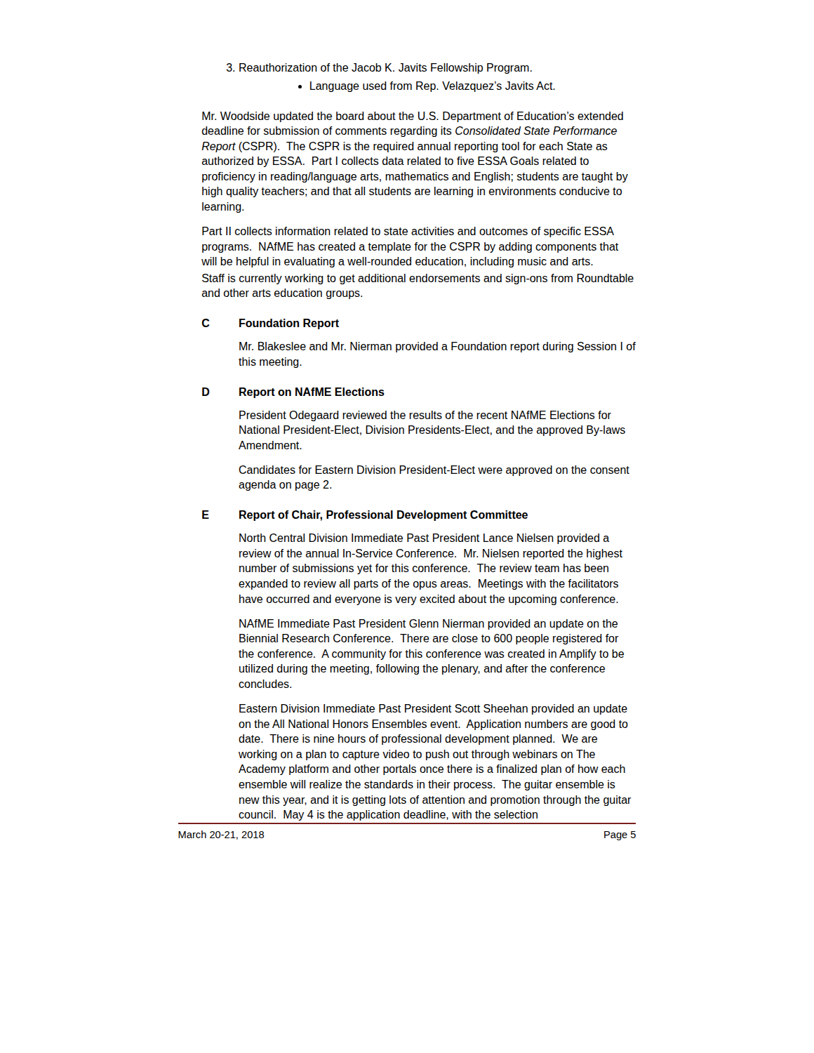Reauthorization of the Jacob K. Javits Fellowship Program.
Language used from Rep. Velazquez’s Javits Act.
Mr. Woodside updated the board about the U.S. Department of Education’s extended deadline for submission of comments regarding its Consolidated State Performance Report (CSPR). The CSPR is the required annual reporting tool for each State as authorized by ESSA. Part I collects data related to five ESSA Goals related to proficiency in reading/language arts, mathematics and English; students are taught by high quality teachers; and that all students are learning in environments conducive to learning.
Part II collects information related to state activities and outcomes of specific ESSA programs. NAfME has created a template for the CSPR by adding components that will be helpful in evaluating a well-rounded education, including music and arts.
Staff is currently working to get additional endorsements and sign-ons from Roundtable and other arts education groups.
C Foundation Report
Mr. Blakeslee and Mr. Nierman provided a Foundation report during Session I of this meeting.
D Report on NAfME Elections
President Odegaard reviewed the results of the recent NAfME Elections for National President-Elect, Division Presidents-Elect, and the approved By-laws Amendment.
Candidates for Eastern Division President-Elect were approved on the consent agenda on page 2.
E Report of Chair, Professional Development Committee
North Central Division Immediate Past President Lance Nielsen provided a review of the annual In-Service Conference. Mr. Nielsen reported the highest number of submissions yet for this conference. The review team has been expanded to review all parts of the opus areas. Meetings with the facilitators have occurred and everyone is very excited about the upcoming conference.
NAfME Immediate Past President Glenn Nierman provided an update on the Biennial Research Conference. There are close to 600 people registered for the conference. A community for this conference was created in Amplify to be utilized during the meeting, following the plenary, and after the conference concludes.
Eastern Division Immediate Past President Scott Sheehan provided an update on the All National Honors Ensembles event. Application numbers are good to date. There is nine hours of professional development planned. We are working on a plan to capture video to push out through webinars on The Academy platform and other portals once there is a finalized plan of how each ensemble will realize the standards in their process. The guitar ensemble is new this year, and it is getting lots of attention and promotion through the guitar council. May 4 is the application deadline, with the selection
March 20-21, 2018 Page 5